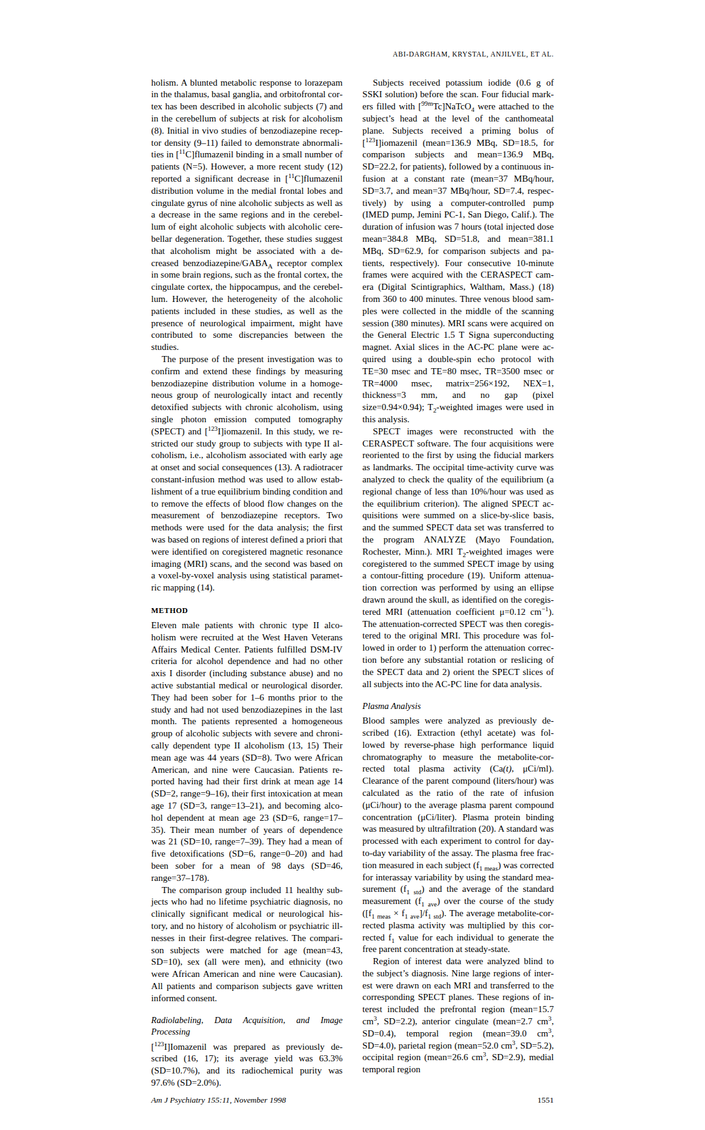Abi-Dargham, Krystal, Anjilvel, et al.
holism. A blunted metabolic response to lorazepam in the thalamus, basal ganglia, and orbitofrontal cortex has been described in alcoholic subjects (7) and in the cerebellum of subjects at risk for alcoholism (8). Initial in vivo studies of benzodiazepine receptor density (9–11) failed to demonstrate abnormalities in [11C]flumazenil binding in a small number of patients (N=5). However, a more recent study (12) reported a significant decrease in [11C]flumazenil distribution volume in the medial frontal lobes and cingulate gyrus of nine alcoholic subjects as well as a decrease in the same regions and in the cerebellum of eight alcoholic subjects with alcoholic cerebellar degeneration. Together, these studies suggest that alcoholism might be associated with a decreased benzodiazepine/GABAA receptor complex in some brain regions, such as the frontal cortex, the cingulate cortex, the hippocampus, and the cerebellum. However, the heterogeneity of the alcoholic patients included in these studies, as well as the presence of neurological impairment, might have contributed to some discrepancies between the studies.
The purpose of the present investigation was to confirm and extend these findings by measuring benzodiazepine distribution volume in a homogeneous group of neurologically intact and recently detoxified subjects with chronic alcoholism, using single photon emission computed tomography (SPECT) and [123I]iomazenil. In this study, we restricted our study group to subjects with type II alcoholism, i.e., alcoholism associated with early age at onset and social consequences (13). A radiotracer constant-infusion method was used to allow establishment of a true equilibrium binding condition and to remove the effects of blood flow changes on the measurement of benzodiazepine receptors. Two methods were used for the data analysis; the first was based on regions of interest defined a priori that were identified on coregistered magnetic resonance imaging (MRI) scans, and the second was based on a voxel-by-voxel analysis using statistical parametric mapping (14).
METHOD
Eleven male patients with chronic type II alcoholism were recruited at the West Haven Veterans Affairs Medical Center. Patients fulfilled DSM-IV criteria for alcohol dependence and had no other axis I disorder (including substance abuse) and no active substantial medical or neurological disorder. They had been sober for 1–6 months prior to the study and had not used benzodiazepines in the last month. The patients represented a homogeneous group of alcoholic subjects with severe and chronically dependent type II alcoholism (13, 15) Their mean age was 44 years (SD=8). Two were African American, and nine were Caucasian. Patients reported having had their first drink at mean age 14 (SD=2, range=9–16), their first intoxication at mean age 17 (SD=3, range=13–21), and becoming alcohol dependent at mean age 23 (SD=6, range=17–35). Their mean number of years of dependence was 21 (SD=10, range=7–39). They had a mean of five detoxifications (SD=6, range=0–20) and had been sober for a mean of 98 days (SD=46, range=37–178).
The comparison group included 11 healthy subjects who had no lifetime psychiatric diagnosis, no clinically significant medical or neurological history, and no history of alcoholism or psychiatric illnesses in their first-degree relatives. The comparison subjects were matched for age (mean=43, SD=10), sex (all were men), and ethnicity (two were African American and nine were Caucasian). All patients and comparison subjects gave written informed consent.
Radiolabeling, Data Acquisition, and Image Processing
[123I]Iomazenil was prepared as previously described (16, 17); its average yield was 63.3% (SD=10.7%), and its radiochemical purity was 97.6% (SD=2.0%).
Subjects received potassium iodide (0.6 g of SSKI solution) before the scan. Four fiducial markers filled with [99mTc]NaTcO4 were attached to the subject’s head at the level of the canthomeatal plane. Subjects received a priming bolus of [123I]iomazenil (mean=136.9 MBq, SD=18.5, for comparison subjects and mean=136.9 MBq, SD=22.2, for patients), followed by a continuous infusion at a constant rate (mean=37 MBq/hour, SD=3.7, and mean=37 MBq/hour, SD=7.4, respectively) by using a computer-controlled pump (IMED pump, Jemini PC-1, San Diego, Calif.). The duration of infusion was 7 hours (total injected dose mean=384.8 MBq, SD=51.8, and mean=381.1 MBq, SD=62.9, for comparison subjects and patients, respectively). Four consecutive 10-minute frames were acquired with the CERASPECT camera (Digital Scintigraphics, Waltham, Mass.) (18) from 360 to 400 minutes. Three venous blood samples were collected in the middle of the scanning session (380 minutes). MRI scans were acquired on the General Electric 1.5 T Signa superconducting magnet. Axial slices in the AC-PC plane were acquired using a double-spin echo protocol with TE=30 msec and TE=80 msec, TR=3500 msec or TR=4000 msec, matrix=256×192, NEX=1, thickness=3 mm, and no gap (pixel size=0.94×0.94); T2-weighted images were used in this analysis.
SPECT images were reconstructed with the CERASPECT software. The four acquisitions were reoriented to the first by using the fiducial markers as landmarks. The occipital time-activity curve was analyzed to check the quality of the equilibrium (a regional change of less than 10%/hour was used as the equilibrium criterion). The aligned SPECT acquisitions were summed on a slice-by-slice basis, and the summed SPECT data set was transferred to the program ANALYZE (Mayo Foundation, Rochester, Minn.). MRI T2-weighted images were coregistered to the summed SPECT image by using a contour-fitting procedure (19). Uniform attenuation correction was performed by using an ellipse drawn around the skull, as identified on the coregistered MRI (attenuation coefficient μ=0.12 cm−1). The attenuation-corrected SPECT was then coregistered to the original MRI. This procedure was followed in order to 1) perform the attenuation correction before any substantial rotation or reslicing of the SPECT data and 2) orient the SPECT slices of all subjects into the AC-PC line for data analysis.
Plasma Analysis
Blood samples were analyzed as previously described (16). Extraction (ethyl acetate) was followed by reverse-phase high performance liquid chromatography to measure the metabolite-corrected total plasma activity (Ca(t), μCi/ml). Clearance of the parent compound (liters/hour) was calculated as the ratio of the rate of infusion (μCi/hour) to the average plasma parent compound concentration (μCi/liter). Plasma protein binding was measured by ultrafiltration (20). A standard was processed with each experiment to control for day-to-day variability of the assay. The plasma free fraction measured in each subject (f1 meas) was corrected for interassay variability by using the standard measurement (f1 std) and the average of the standard measurement (f1 ave) over the course of the study ([f1 meas × f1 ave]/f1 std). The average metabolite-corrected plasma activity was multiplied by this corrected f1 value for each individual to generate the free parent concentration at steady-state.
Region of interest data were analyzed blind to the subject’s diagnosis. Nine large regions of interest were drawn on each MRI and transferred to the corresponding SPECT planes. These regions of interest included the prefrontal region (mean=15.7 cm3, SD=2.2), anterior cingulate (mean=2.7 cm3, SD=0.4), temporal region (mean=39.0 cm3, SD=4.0), parietal region (mean=52.0 cm3, SD=5.2), occipital region (mean=26.6 cm3, SD=2.9), medial temporal region
Am J Psychiatry 155:11, November 1998 1551